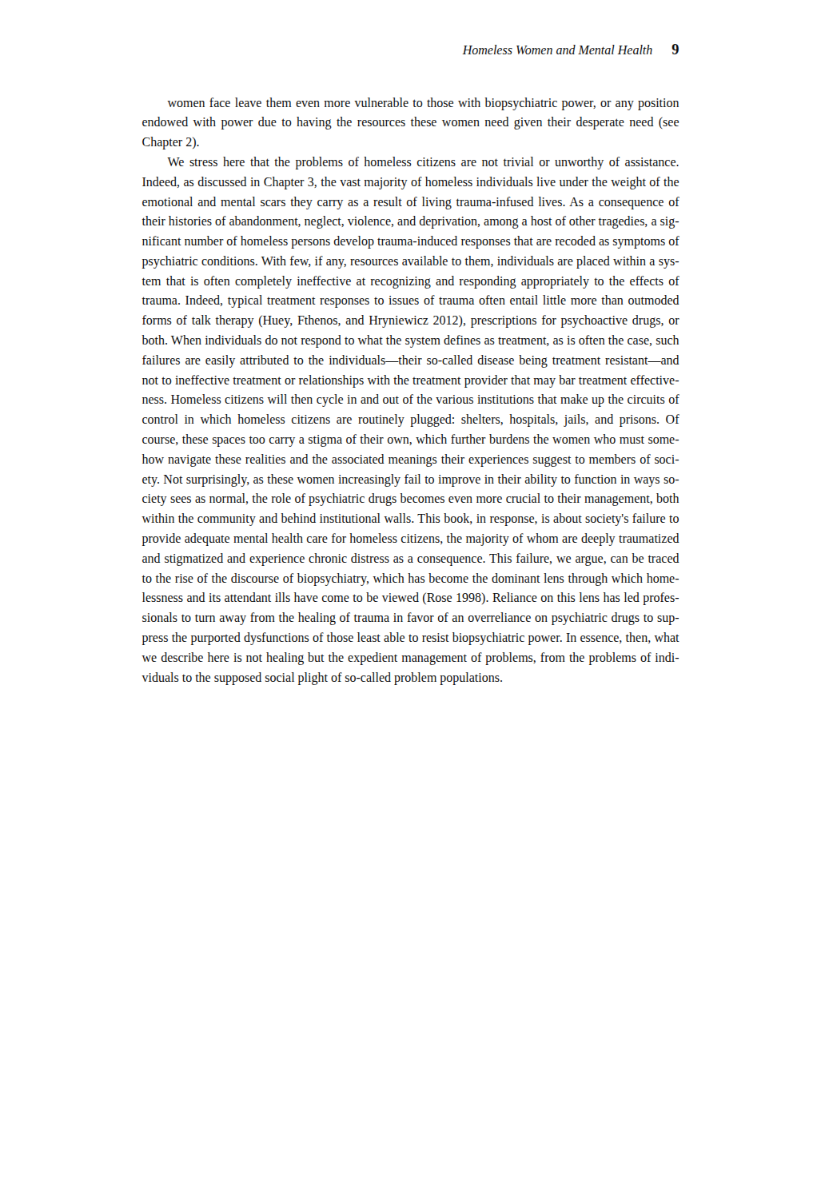Homeless Women and Mental Health 9
women face leave them even more vulnerable to those with biopsychiatric power, or any position endowed with power due to having the resources these women need given their desperate need (see Chapter 2).
We stress here that the problems of homeless citizens are not trivial or unworthy of assistance. Indeed, as discussed in Chapter 3, the vast majority of homeless individuals live under the weight of the emotional and mental scars they carry as a result of living trauma-infused lives. As a consequence of their histories of abandonment, neglect, violence, and deprivation, among a host of other tragedies, a significant number of homeless persons develop trauma-induced responses that are recoded as symptoms of psychiatric conditions. With few, if any, resources available to them, individuals are placed within a system that is often completely ineffective at recognizing and responding appropriately to the effects of trauma. Indeed, typical treatment responses to issues of trauma often entail little more than outmoded forms of talk therapy (Huey, Fthenos, and Hryniewicz 2012), prescriptions for psychoactive drugs, or both. When individuals do not respond to what the system defines as treatment, as is often the case, such failures are easily attributed to the individuals—their so-called disease being treatment resistant—and not to ineffective treatment or relationships with the treatment provider that may bar treatment effectiveness. Homeless citizens will then cycle in and out of the various institutions that make up the circuits of control in which homeless citizens are routinely plugged: shelters, hospitals, jails, and prisons. Of course, these spaces too carry a stigma of their own, which further burdens the women who must somehow navigate these realities and the associated meanings their experiences suggest to members of society. Not surprisingly, as these women increasingly fail to improve in their ability to function in ways society sees as normal, the role of psychiatric drugs becomes even more crucial to their management, both within the community and behind institutional walls. This book, in response, is about society's failure to provide adequate mental health care for homeless citizens, the majority of whom are deeply traumatized and stigmatized and experience chronic distress as a consequence. This failure, we argue, can be traced to the rise of the discourse of biopsychiatry, which has become the dominant lens through which homelessness and its attendant ills have come to be viewed (Rose 1998). Reliance on this lens has led professionals to turn away from the healing of trauma in favor of an overreliance on psychiatric drugs to suppress the purported dysfunctions of those least able to resist biopsychiatric power. In essence, then, what we describe here is not healing but the expedient management of problems, from the problems of individuals to the supposed social plight of so-called problem populations.